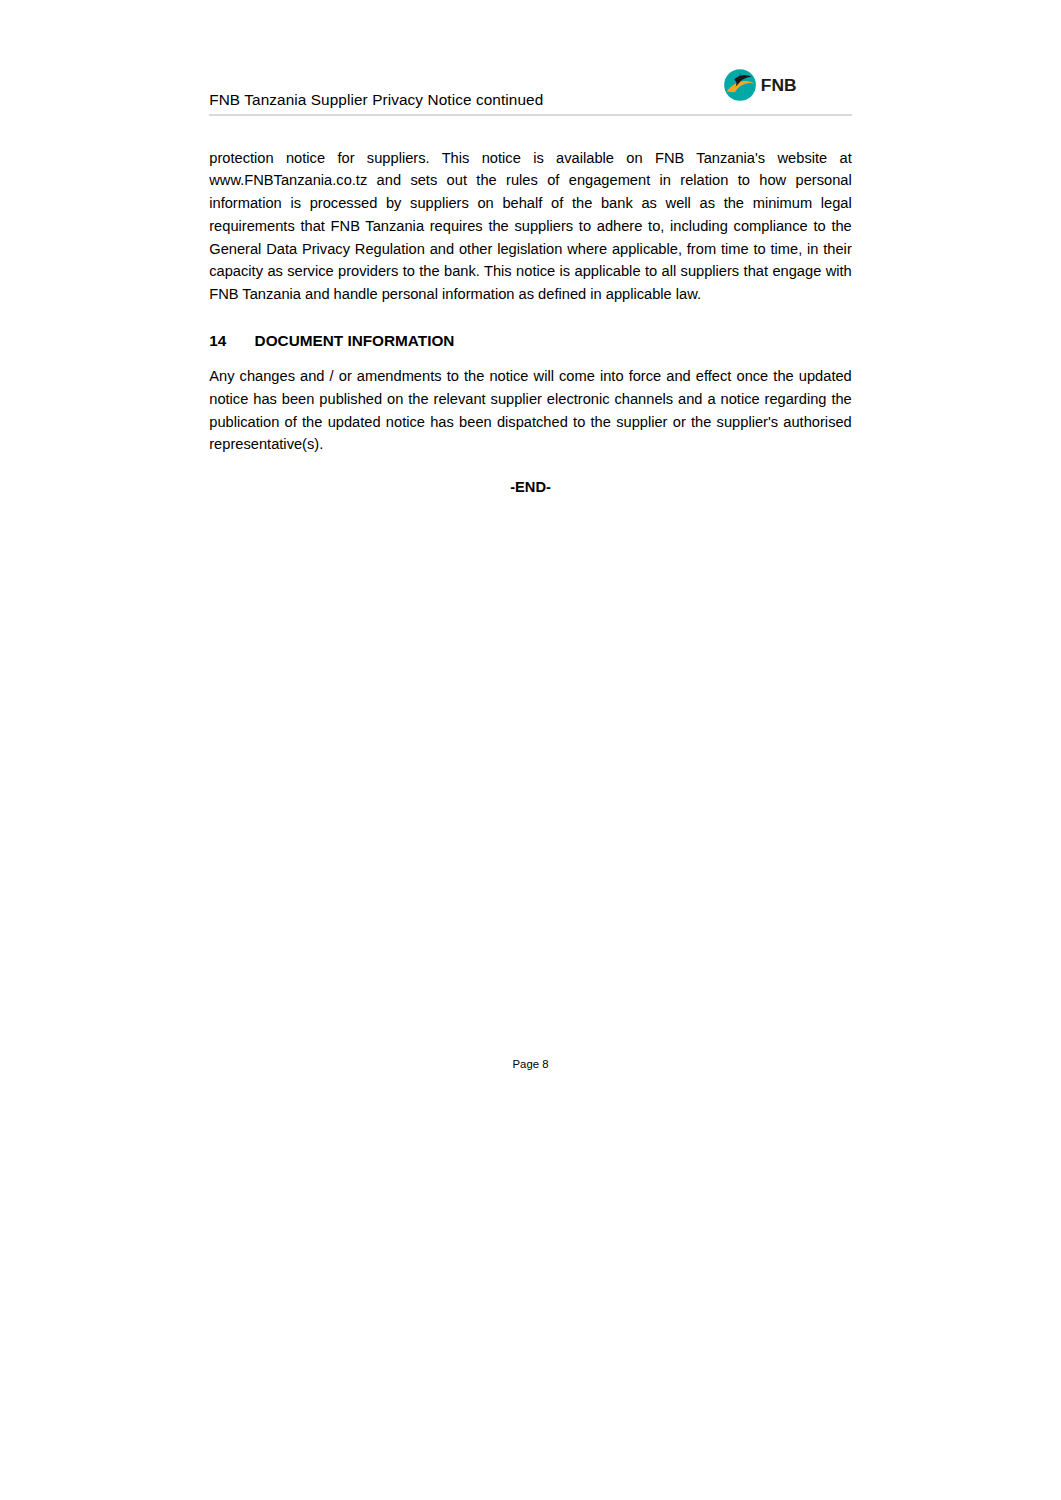FNB Tanzania Supplier Privacy Notice continued
FNB
protection notice for suppliers. This notice is available on FNB Tanzania's website at www.FNBTanzania.co.tz and sets out the rules of engagement in relation to how personal information is processed by suppliers on behalf of the bank as well as the minimum legal requirements that FNB Tanzania requires the suppliers to adhere to, including compliance to the General Data Privacy Regulation and other legislation where applicable, from time to time, in their capacity as service providers to the bank. This notice is applicable to all suppliers that engage with FNB Tanzania and handle personal information as defined in applicable law.
14 DOCUMENT INFORMATION
Any changes and / or amendments to the notice will come into force and effect once the updated notice has been published on the relevant supplier electronic channels and a notice regarding the publication of the updated notice has been dispatched to the supplier or the supplier's authorised representative(s).
-END-
Page 8